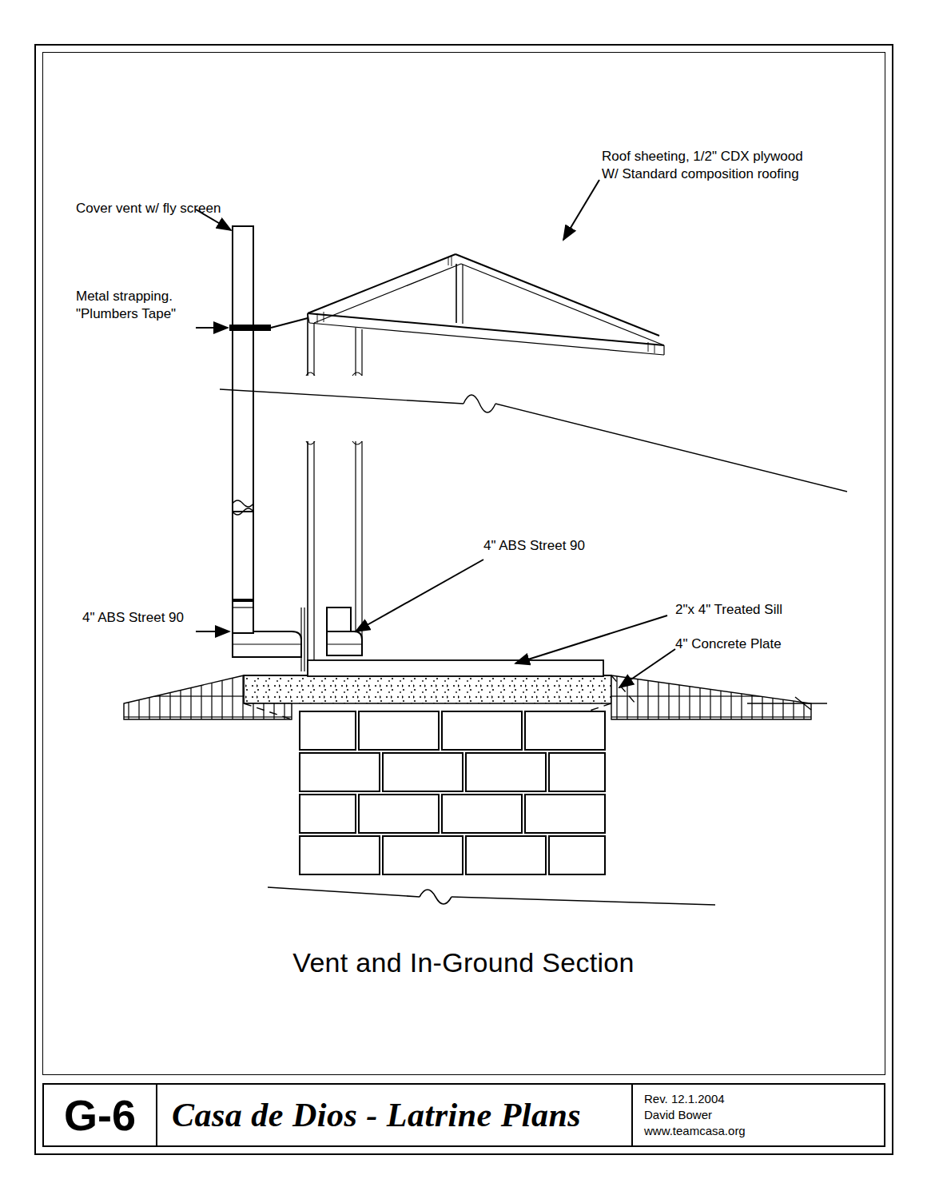Casa de Dios – Latrine Plans, Sheet G-6: Vent and In-Ground Section
Roof sheeting, 1/2" CDX plywood
W/ Standard composition roofing
Cover vent w/ fly screen
Metal strapping.
"Plumbers Tape"
4" ABS Street 90
4" ABS Street 90
2"x 4" Treated Sill
4" Concrete Plate
Vent and In-Ground Section
G-6
Casa de Dios - Latrine Plans
Rev. 12.1.2004 David Bower www.teamcasa.org